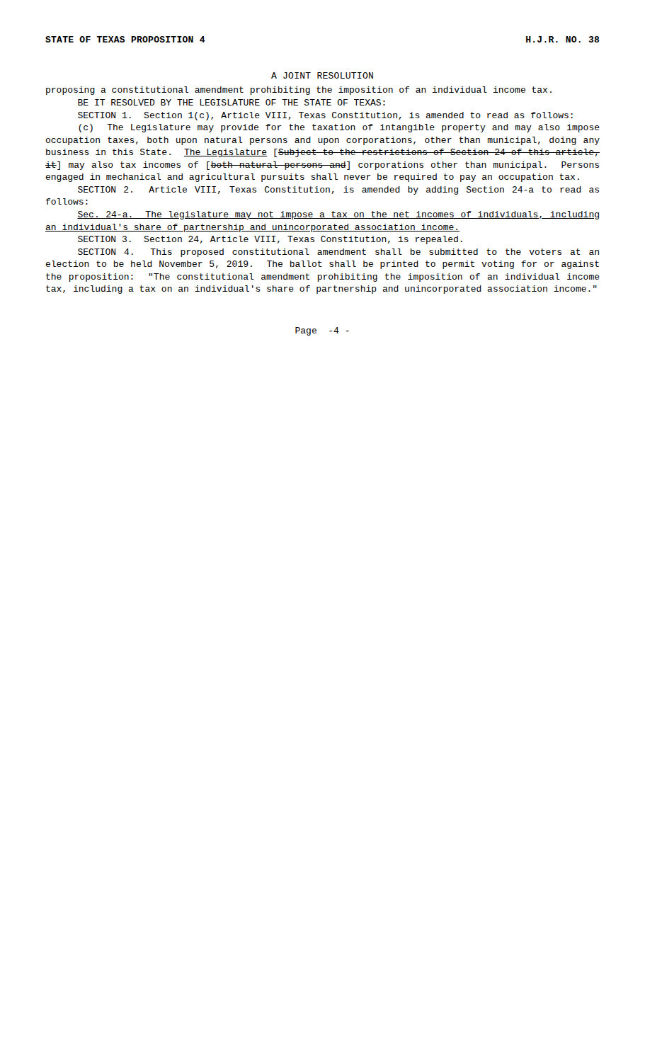State of Texas Proposition 4 H.J.R. No. 38
A Joint Resolution
proposing a constitutional amendment prohibiting the imposition of an individual income tax.
BE IT RESOLVED BY THE LEGISLATURE OF THE STATE OF TEXAS:
SECTION 1. Section 1(c), Article VIII, Texas Constitution, is amended to read as follows:
(c) The Legislature may provide for the taxation of intangible property and may also impose occupation taxes, both upon natural persons and upon corporations, other than municipal, doing any business in this State. The Legislature [Subject to the restrictions of Section 24 of this article, it] may also tax incomes of [both natural persons and] corporations other than municipal. Persons engaged in mechanical and agricultural pursuits shall never be required to pay an occupation tax.
SECTION 2. Article VIII, Texas Constitution, is amended by adding Section 24-a to read as follows:
Sec. 24-a. The legislature may not impose a tax on the net incomes of individuals, including an individual's share of partnership and unincorporated association income.
SECTION 3. Section 24, Article VIII, Texas Constitution, is repealed.
SECTION 4. This proposed constitutional amendment shall be submitted to the voters at an election to be held November 5, 2019. The ballot shall be printed to permit voting for or against the proposition: "The constitutional amendment prohibiting the imposition of an individual income tax, including a tax on an individual's share of partnership and unincorporated association income."
Page -4 -